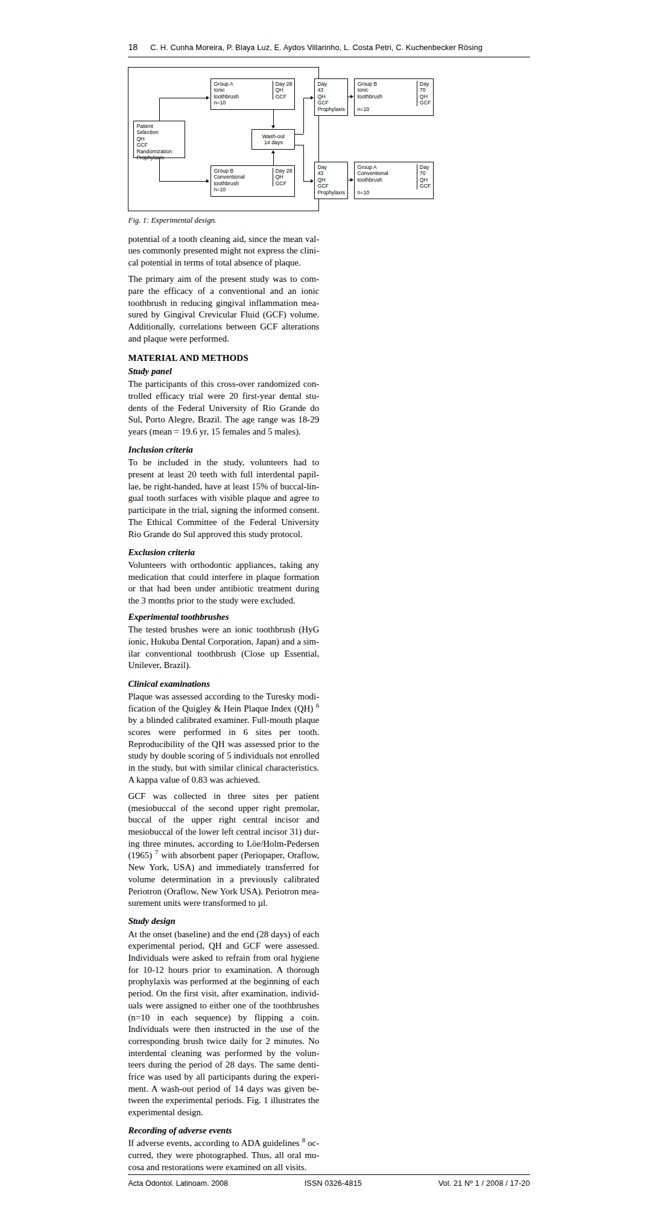18 C. H. Cunha Moreira, P. Blaya Luz, E. Aydos Villarinho, L. Costa Petri, C. Kuchenbecker Rösing
Patient Selection QH GCF Randomization Prophylaxis
Group A Ionic toothbrush n=10
Day 28 QH GCF
Group B Conventional toothbrush n=10
Day 28 QH GCF
Wash-out 14 days
Day 43 QH GCF Prophylaxis
Day 43 QH GCF Prophylaxis
Group B Ionic toothbrush n=10
Day 70 QH GCF
Group A Conventional toothbrush n=10
Day 70 QH GCF
Fig. 1: Experimental design.
potential of a tooth cleaning aid, since the mean values commonly presented might not express the clinical potential in terms of total absence of plaque.
The primary aim of the present study was to compare the efficacy of a conventional and an ionic toothbrush in reducing gingival inflammation measured by Gingival Crevicular Fluid (GCF) volume. Additionally, correlations between GCF alterations and plaque were performed.
Material and methods
Study panel
The participants of this cross-over randomized controlled efficacy trial were 20 first-year dental students of the Federal University of Rio Grande do Sul, Porto Alegre, Brazil. The age range was 18-29 years (mean = 19.6 yr, 15 females and 5 males).
Inclusion criteria
To be included in the study, volunteers had to present at least 20 teeth with full interdental papillae, be right-handed, have at least 15% of buccal-lingual tooth surfaces with visible plaque and agree to participate in the trial, signing the informed consent. The Ethical Committee of the Federal University Rio Grande do Sul approved this study protocol.
Exclusion criteria
Volunteers with orthodontic appliances, taking any medication that could interfere in plaque formation or that had been under antibiotic treatment during the 3 months prior to the study were excluded.
Experimental toothbrushes
The tested brushes were an ionic toothbrush (HyG ionic, Hukuba Dental Corporation, Japan) and a similar conventional toothbrush (Close up Essential, Unilever, Brazil).
Clinical examinations
Plaque was assessed according to the Turesky modification of the Quigley & Hein Plaque Index (QH) 6 by a blinded calibrated examiner. Full-mouth plaque scores were performed in 6 sites per tooth. Reproducibility of the QH was assessed prior to the study by double scoring of 5 individuals not enrolled in the study, but with similar clinical characteristics. A kappa value of 0.83 was achieved.
GCF was collected in three sites per patient (mesiobuccal of the second upper right premolar, buccal of the upper right central incisor and mesiobuccal of the lower left central incisor 31) during three minutes, according to Löe/Holm-Pedersen (1965) 7 with absorbent paper (Periopaper, Oraflow, New York, USA) and immediately transferred for volume determination in a previously calibrated Periotron (Oraflow, New York USA). Periotron measurement units were transformed to µl.
Study design
At the onset (baseline) and the end (28 days) of each experimental period, QH and GCF were assessed. Individuals were asked to refrain from oral hygiene for 10-12 hours prior to examination. A thorough prophylaxis was performed at the beginning of each period. On the first visit, after examination, individuals were assigned to either one of the toothbrushes (n=10 in each sequence) by flipping a coin. Individuals were then instructed in the use of the corresponding brush twice daily for 2 minutes. No interdental cleaning was performed by the volunteers during the period of 28 days. The same dentifrice was used by all participants during the experiment. A wash-out period of 14 days was given between the experimental periods. Fig. 1 illustrates the experimental design.
Recording of adverse events
If adverse events, according to ADA guidelines 8 occurred, they were photographed. Thus, all oral mucosa and restorations were examined on all visits.
Acta Odontol. Latinoam. 2008 ISSN 0326-4815 Vol. 21 Nº 1 / 2008 / 17-20